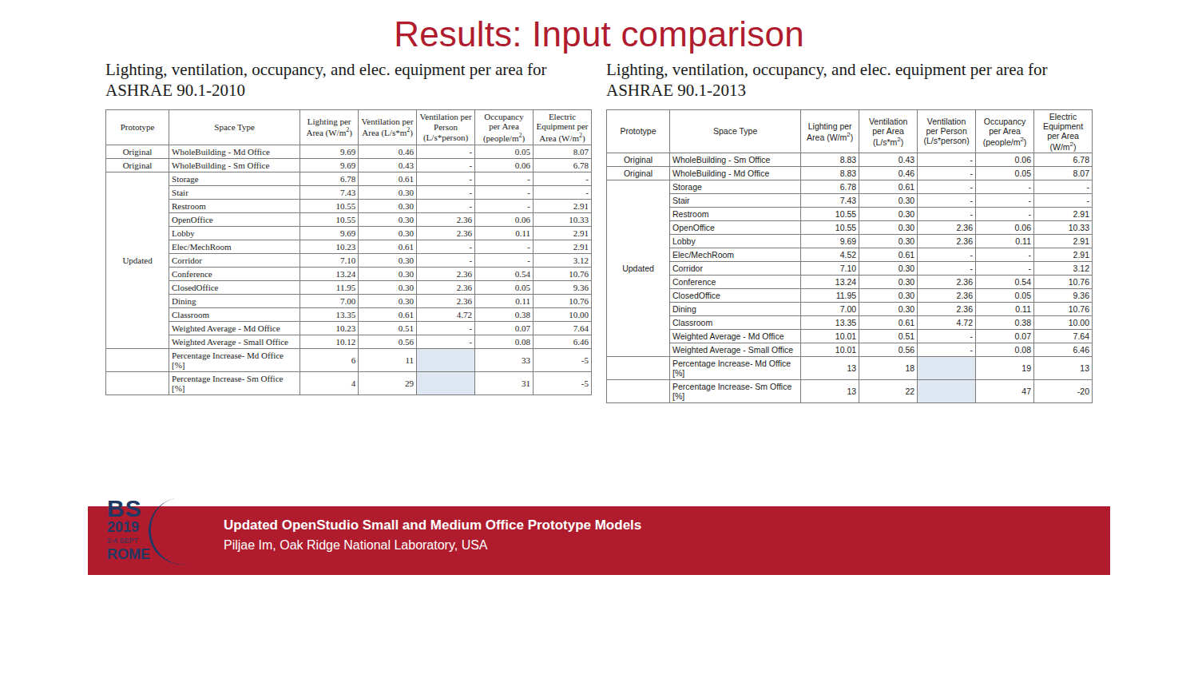Results: Input comparison
Lighting, ventilation, occupancy, and elec. equipment per area for ASHRAE 90.1-2010
| Prototype | Space Type | Lighting per Area (W/m 2 ) | Ventilation per Area (L/s*m 2 ) | Ventilation per Person (L/s*person) | Occupancy per Area (people/m 2 ) | Electric Equipment per Area (W/m 2 ) |
| --- | --- | --- | --- | --- | --- | --- |
| Original | WholeBuilding - Md Office | 9.69 | 0.46 | - | 0.05 | 8.07 |
| Original | WholeBuilding - Sm Office | 9.69 | 0.43 | - | 0.06 | 6.78 |
| Updated | Storage | 6.78 | 0.61 | - | - | - |
| Stair | 7.43 | 0.30 | - | - | - |
| Restroom | 10.55 | 0.30 | - | - | 2.91 |
| OpenOffice | 10.55 | 0.30 | 2.36 | 0.06 | 10.33 |
| Lobby | 9.69 | 0.30 | 2.36 | 0.11 | 2.91 |
| Elec/MechRoom | 10.23 | 0.61 | - | - | 2.91 |
| Corridor | 7.10 | 0.30 | - | - | 3.12 |
| Conference | 13.24 | 0.30 | 2.36 | 0.54 | 10.76 |
| ClosedOffice | 11.95 | 0.30 | 2.36 | 0.05 | 9.36 |
| Dining | 7.00 | 0.30 | 2.36 | 0.11 | 10.76 |
| Classroom | 13.35 | 0.61 | 4.72 | 0.38 | 10.00 |
| Weighted Average - Md Office | 10.23 | 0.51 | - | 0.07 | 7.64 |
| Weighted Average - Small Office | 10.12 | 0.56 | - | 0.08 | 6.46 |
| | Percentage Increase- Md Office [%] | 6 | 11 | | 33 | -5 |
| | Percentage Increase- Sm Office [%] | 4 | 29 | | 31 | -5 |
Lighting, ventilation, occupancy, and elec. equipment per area for ASHRAE 90.1-2013
| Prototype | Space Type | Lighting per Area (W/m 2 ) | Ventilation per Area (L/s*m 2 ) | Ventilation per Person (L/s*person) | Occupancy per Area (people/m 2 ) | Electric Equipment per Area (W/m 2 ) |
| --- | --- | --- | --- | --- | --- | --- |
| Original | WholeBuilding - Sm Office | 8.83 | 0.43 | - | 0.06 | 6.78 |
| Original | WholeBuilding - Md Office | 8.83 | 0.46 | - | 0.05 | 8.07 |
| Updated | Storage | 6.78 | 0.61 | - | - | - |
| Stair | 7.43 | 0.30 | - | - | - |
| Restroom | 10.55 | 0.30 | - | - | 2.91 |
| OpenOffice | 10.55 | 0.30 | 2.36 | 0.06 | 10.33 |
| Lobby | 9.69 | 0.30 | 2.36 | 0.11 | 2.91 |
| Elec/MechRoom | 4.52 | 0.61 | - | - | 2.91 |
| Corridor | 7.10 | 0.30 | - | - | 3.12 |
| Conference | 13.24 | 0.30 | 2.36 | 0.54 | 10.76 |
| ClosedOffice | 11.95 | 0.30 | 2.36 | 0.05 | 9.36 |
| Dining | 7.00 | 0.30 | 2.36 | 0.11 | 10.76 |
| Classroom | 13.35 | 0.61 | 4.72 | 0.38 | 10.00 |
| Weighted Average - Md Office | 10.01 | 0.51 | - | 0.07 | 7.64 |
| Weighted Average - Small Office | 10.01 | 0.56 | - | 0.08 | 6.46 |
| | Percentage Increase- Md Office [%] | 13 | 18 | | 19 | 13 |
| | Percentage Increase- Sm Office [%] | 13 | 22 | | 47 | -20 |
Updated OpenStudio Small and Medium Office Prototype Models
Piljae Im, Oak Ridge National Laboratory, USA
BS
2019
2-4 SEPT
ROME